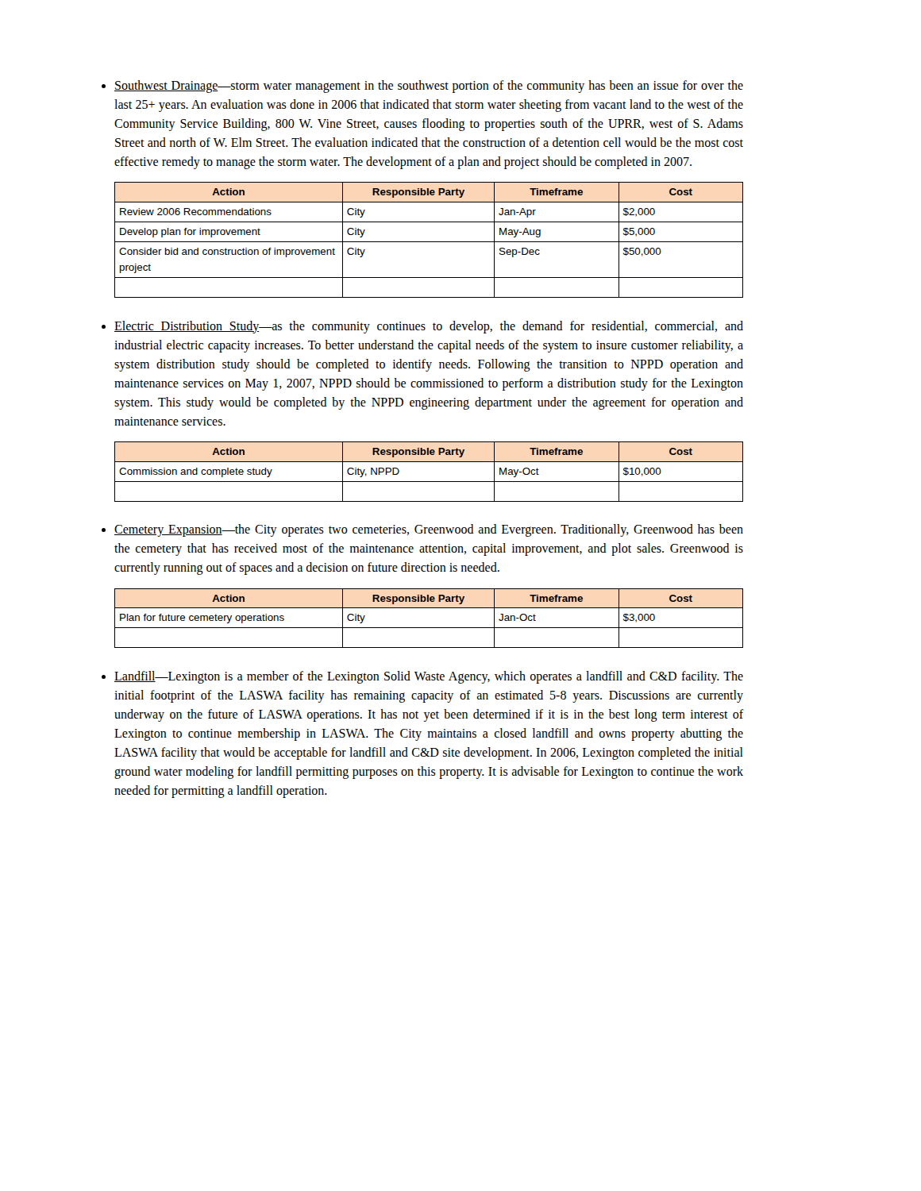Southwest Drainage—storm water management in the southwest portion of the community has been an issue for over the last 25+ years. An evaluation was done in 2006 that indicated that storm water sheeting from vacant land to the west of the Community Service Building, 800 W. Vine Street, causes flooding to properties south of the UPRR, west of S. Adams Street and north of W. Elm Street. The evaluation indicated that the construction of a detention cell would be the most cost effective remedy to manage the storm water. The development of a plan and project should be completed in 2007.
| Action | Responsible Party | Timeframe | Cost |
| --- | --- | --- | --- |
| Review 2006 Recommendations | City | Jan-Apr | $2,000 |
| Develop plan for improvement | City | May-Aug | $5,000 |
| Consider bid and construction of improvement project | City | Sep-Dec | $50,000 |
Electric Distribution Study—as the community continues to develop, the demand for residential, commercial, and industrial electric capacity increases. To better understand the capital needs of the system to insure customer reliability, a system distribution study should be completed to identify needs. Following the transition to NPPD operation and maintenance services on May 1, 2007, NPPD should be commissioned to perform a distribution study for the Lexington system. This study would be completed by the NPPD engineering department under the agreement for operation and maintenance services.
| Action | Responsible Party | Timeframe | Cost |
| --- | --- | --- | --- |
| Commission and complete study | City, NPPD | May-Oct | $10,000 |
Cemetery Expansion—the City operates two cemeteries, Greenwood and Evergreen. Traditionally, Greenwood has been the cemetery that has received most of the maintenance attention, capital improvement, and plot sales. Greenwood is currently running out of spaces and a decision on future direction is needed.
| Action | Responsible Party | Timeframe | Cost |
| --- | --- | --- | --- |
| Plan for future cemetery operations | City | Jan-Oct | $3,000 |
Landfill—Lexington is a member of the Lexington Solid Waste Agency, which operates a landfill and C&D facility. The initial footprint of the LASWA facility has remaining capacity of an estimated 5-8 years. Discussions are currently underway on the future of LASWA operations. It has not yet been determined if it is in the best long term interest of Lexington to continue membership in LASWA. The City maintains a closed landfill and owns property abutting the LASWA facility that would be acceptable for landfill and C&D site development. In 2006, Lexington completed the initial ground water modeling for landfill permitting purposes on this property. It is advisable for Lexington to continue the work needed for permitting a landfill operation.